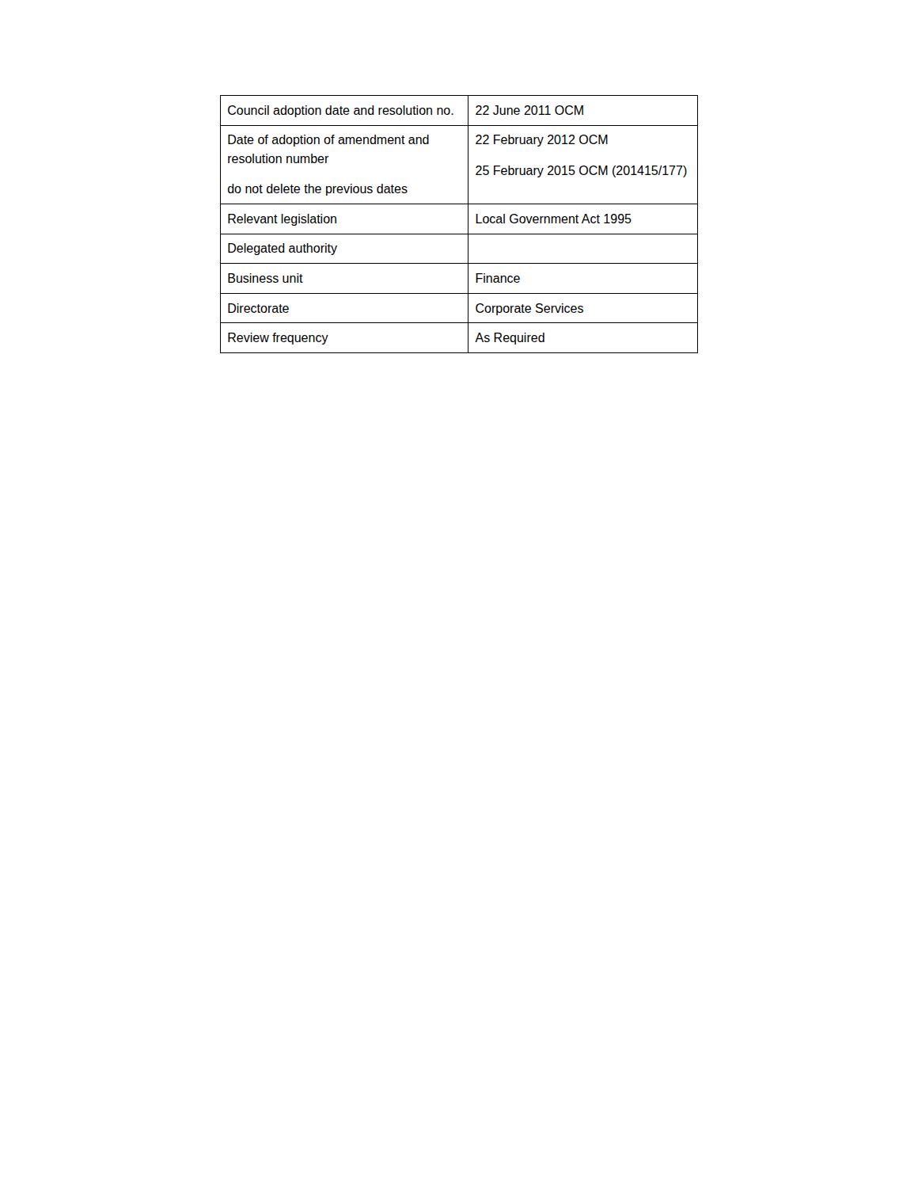| Council adoption date and resolution no. | 22 June 2011 OCM |
| Date of adoption of amendment and resolution number do not delete the previous dates | 22 February 2012 OCM 25 February 2015 OCM (201415/177) |
| Relevant legislation | Local Government Act 1995 |
| Delegated authority | |
| Business unit | Finance |
| Directorate | Corporate Services |
| Review frequency | As Required |